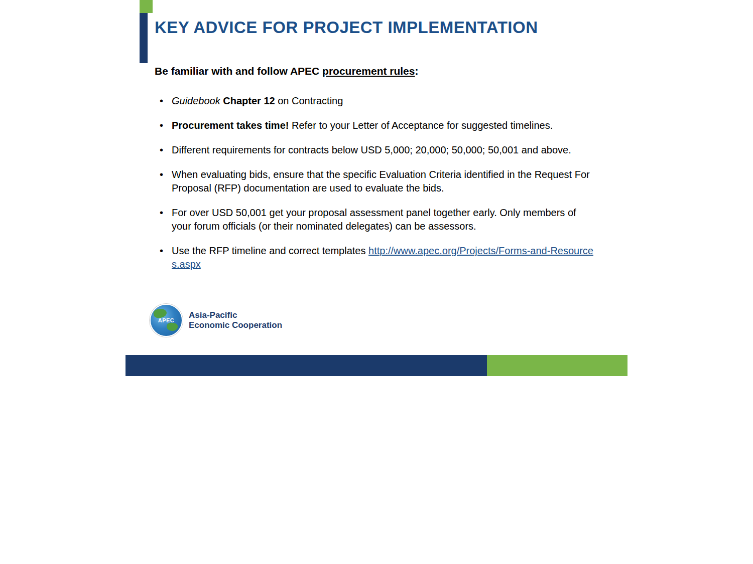KEY ADVICE FOR PROJECT IMPLEMENTATION
Be familiar with and follow APEC procurement rules:
Guidebook Chapter 12 on Contracting
Procurement takes time! Refer to your Letter of Acceptance for suggested timelines.
Different requirements for contracts below USD 5,000; 20,000; 50,000; 50,001 and above.
When evaluating bids, ensure that the specific Evaluation Criteria identified in the Request For Proposal (RFP) documentation are used to evaluate the bids.
For over USD 50,001 get your proposal assessment panel together early. Only members of your forum officials (or their nominated delegates) can be assessors.
Use the RFP timeline and correct templates http://www.apec.org/Projects/Forms-and-Resources.aspx
APEC
Asia-Pacific
Economic Cooperation